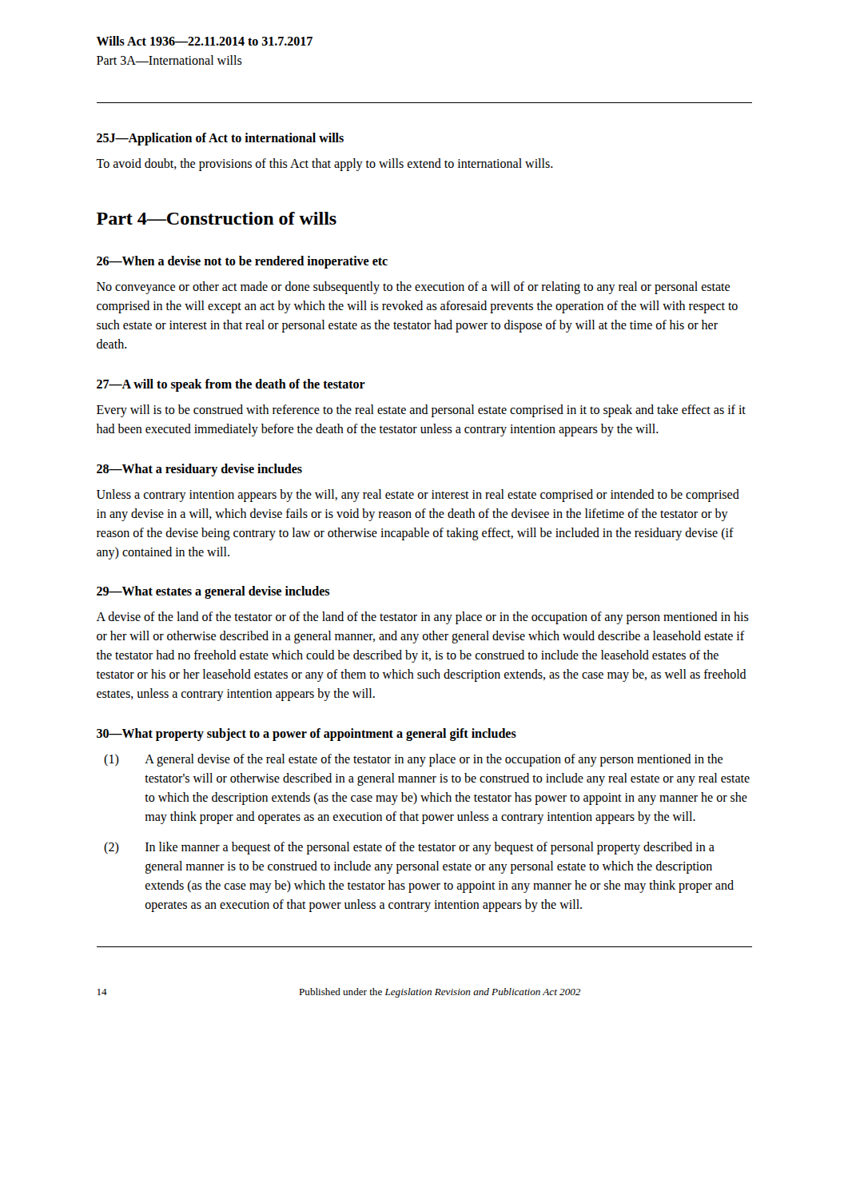Wills Act 1936—22.11.2014 to 31.7.2017
Part 3A—International wills
25J—Application of Act to international wills
To avoid doubt, the provisions of this Act that apply to wills extend to international wills.
Part 4—Construction of wills
26—When a devise not to be rendered inoperative etc
No conveyance or other act made or done subsequently to the execution of a will of or relating to any real or personal estate comprised in the will except an act by which the will is revoked as aforesaid prevents the operation of the will with respect to such estate or interest in that real or personal estate as the testator had power to dispose of by will at the time of his or her death.
27—A will to speak from the death of the testator
Every will is to be construed with reference to the real estate and personal estate comprised in it to speak and take effect as if it had been executed immediately before the death of the testator unless a contrary intention appears by the will.
28—What a residuary devise includes
Unless a contrary intention appears by the will, any real estate or interest in real estate comprised or intended to be comprised in any devise in a will, which devise fails or is void by reason of the death of the devisee in the lifetime of the testator or by reason of the devise being contrary to law or otherwise incapable of taking effect, will be included in the residuary devise (if any) contained in the will.
29—What estates a general devise includes
A devise of the land of the testator or of the land of the testator in any place or in the occupation of any person mentioned in his or her will or otherwise described in a general manner, and any other general devise which would describe a leasehold estate if the testator had no freehold estate which could be described by it, is to be construed to include the leasehold estates of the testator or his or her leasehold estates or any of them to which such description extends, as the case may be, as well as freehold estates, unless a contrary intention appears by the will.
30—What property subject to a power of appointment a general gift includes
(1) A general devise of the real estate of the testator in any place or in the occupation of any person mentioned in the testator's will or otherwise described in a general manner is to be construed to include any real estate or any real estate to which the description extends (as the case may be) which the testator has power to appoint in any manner he or she may think proper and operates as an execution of that power unless a contrary intention appears by the will.
(2) In like manner a bequest of the personal estate of the testator or any bequest of personal property described in a general manner is to be construed to include any personal estate or any personal estate to which the description extends (as the case may be) which the testator has power to appoint in any manner he or she may think proper and operates as an execution of that power unless a contrary intention appears by the will.
14 Published under the Legislation Revision and Publication Act 2002